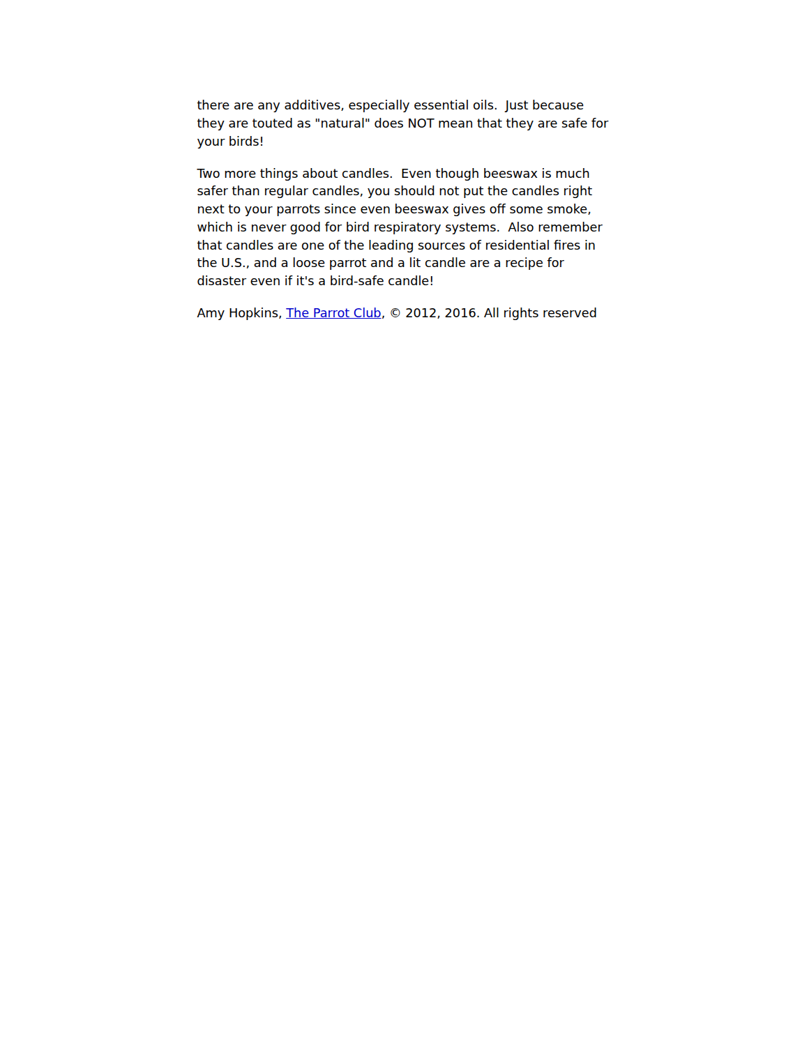there are any additives, especially essential oils. Just because they are touted as "natural" does NOT mean that they are safe for your birds!
Two more things about candles. Even though beeswax is much safer than regular candles, you should not put the candles right next to your parrots since even beeswax gives off some smoke, which is never good for bird respiratory systems. Also remember that candles are one of the leading sources of residential fires in the U.S., and a loose parrot and a lit candle are a recipe for disaster even if it's a bird-safe candle!
Amy Hopkins, The Parrot Club, © 2012, 2016. All rights reserved